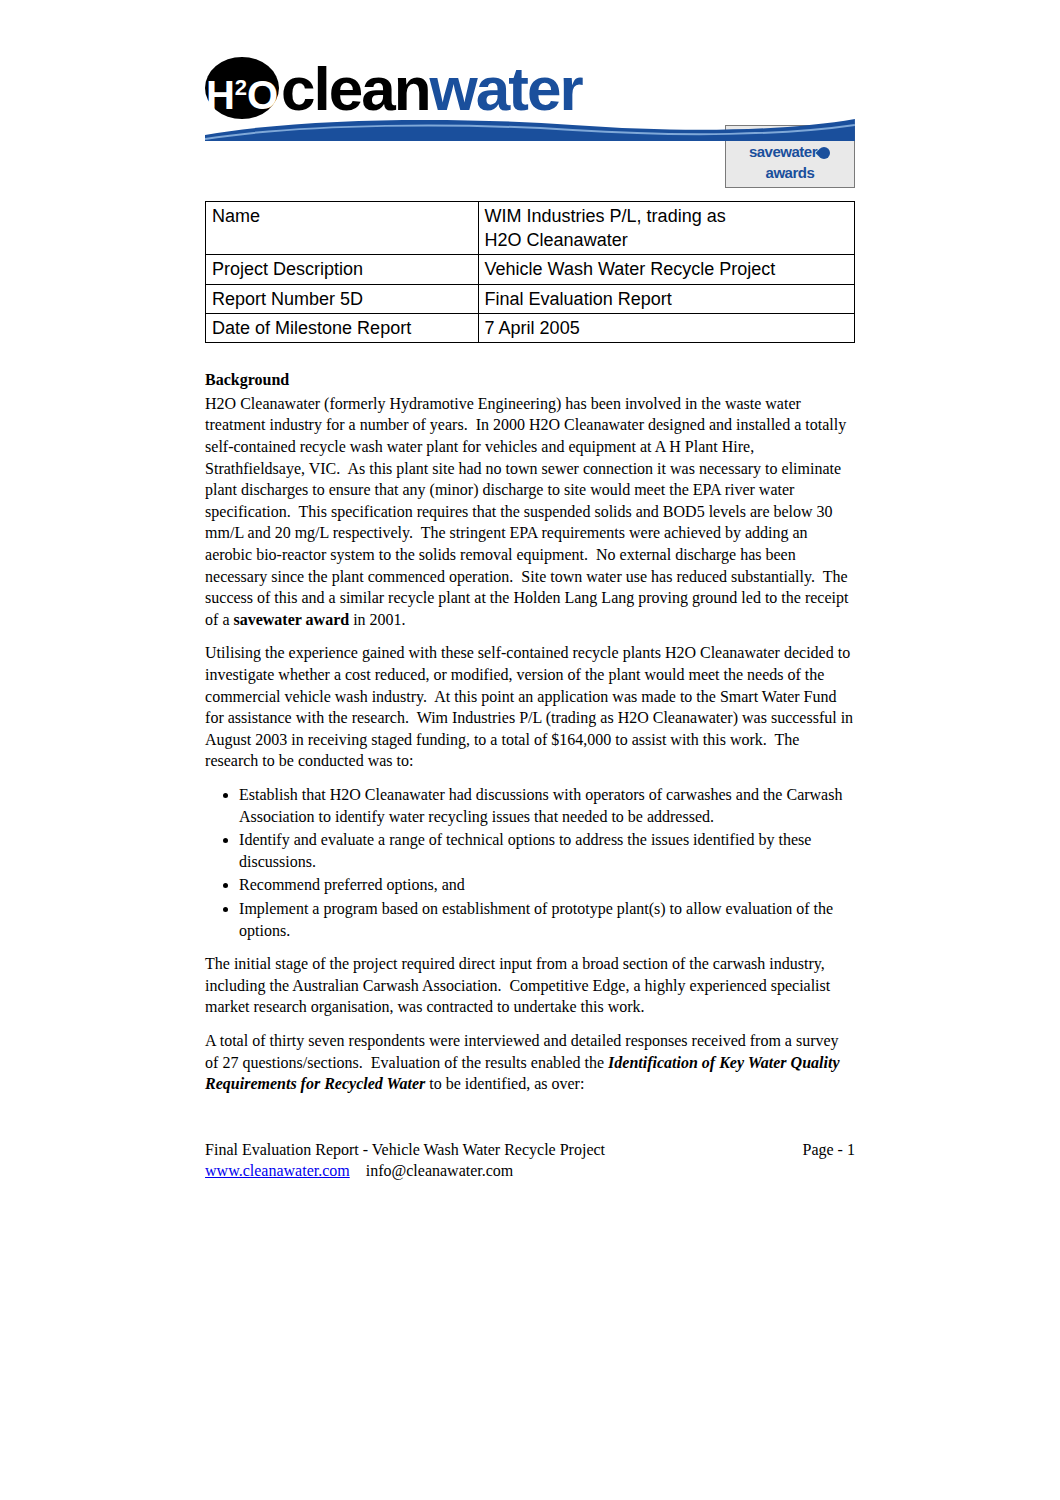H2O clean water
2001 Winner
savewater awards
| Name | WIM Industries P/L, trading as H2O Cleanawater |
| Project Description | Vehicle Wash Water Recycle Project |
| Report Number 5D | Final Evaluation Report |
| Date of Milestone Report | 7 April 2005 |
Background
H2O Cleanawater (formerly Hydramotive Engineering) has been involved in the waste water treatment industry for a number of years. In 2000 H2O Cleanawater designed and installed a totally self-contained recycle wash water plant for vehicles and equipment at A H Plant Hire, Strathfieldsaye, VIC. As this plant site had no town sewer connection it was necessary to eliminate plant discharges to ensure that any (minor) discharge to site would meet the EPA river water specification. This specification requires that the suspended solids and BOD5 levels are below 30 mm/L and 20 mg/L respectively. The stringent EPA requirements were achieved by adding an aerobic bio-reactor system to the solids removal equipment. No external discharge has been necessary since the plant commenced operation. Site town water use has reduced substantially. The success of this and a similar recycle plant at the Holden Lang Lang proving ground led to the receipt of a savewater award in 2001.
Utilising the experience gained with these self-contained recycle plants H2O Cleanawater decided to investigate whether a cost reduced, or modified, version of the plant would meet the needs of the commercial vehicle wash industry. At this point an application was made to the Smart Water Fund for assistance with the research. Wim Industries P/L (trading as H2O Cleanawater) was successful in August 2003 in receiving staged funding, to a total of $164,000 to assist with this work. The research to be conducted was to:
Establish that H2O Cleanawater had discussions with operators of carwashes and the Carwash Association to identify water recycling issues that needed to be addressed.
Identify and evaluate a range of technical options to address the issues identified by these discussions.
Recommend preferred options, and
Implement a program based on establishment of prototype plant(s) to allow evaluation of the options.
The initial stage of the project required direct input from a broad section of the carwash industry, including the Australian Carwash Association. Competitive Edge, a highly experienced specialist market research organisation, was contracted to undertake this work.
A total of thirty seven respondents were interviewed and detailed responses received from a survey of 27 questions/sections. Evaluation of the results enabled the Identification of Key Water Quality Requirements for Recycled Water to be identified, as over:
Final Evaluation Report - Vehicle Wash Water Recycle Project Page - 1
www.cleanawater.com info@cleanawater.com